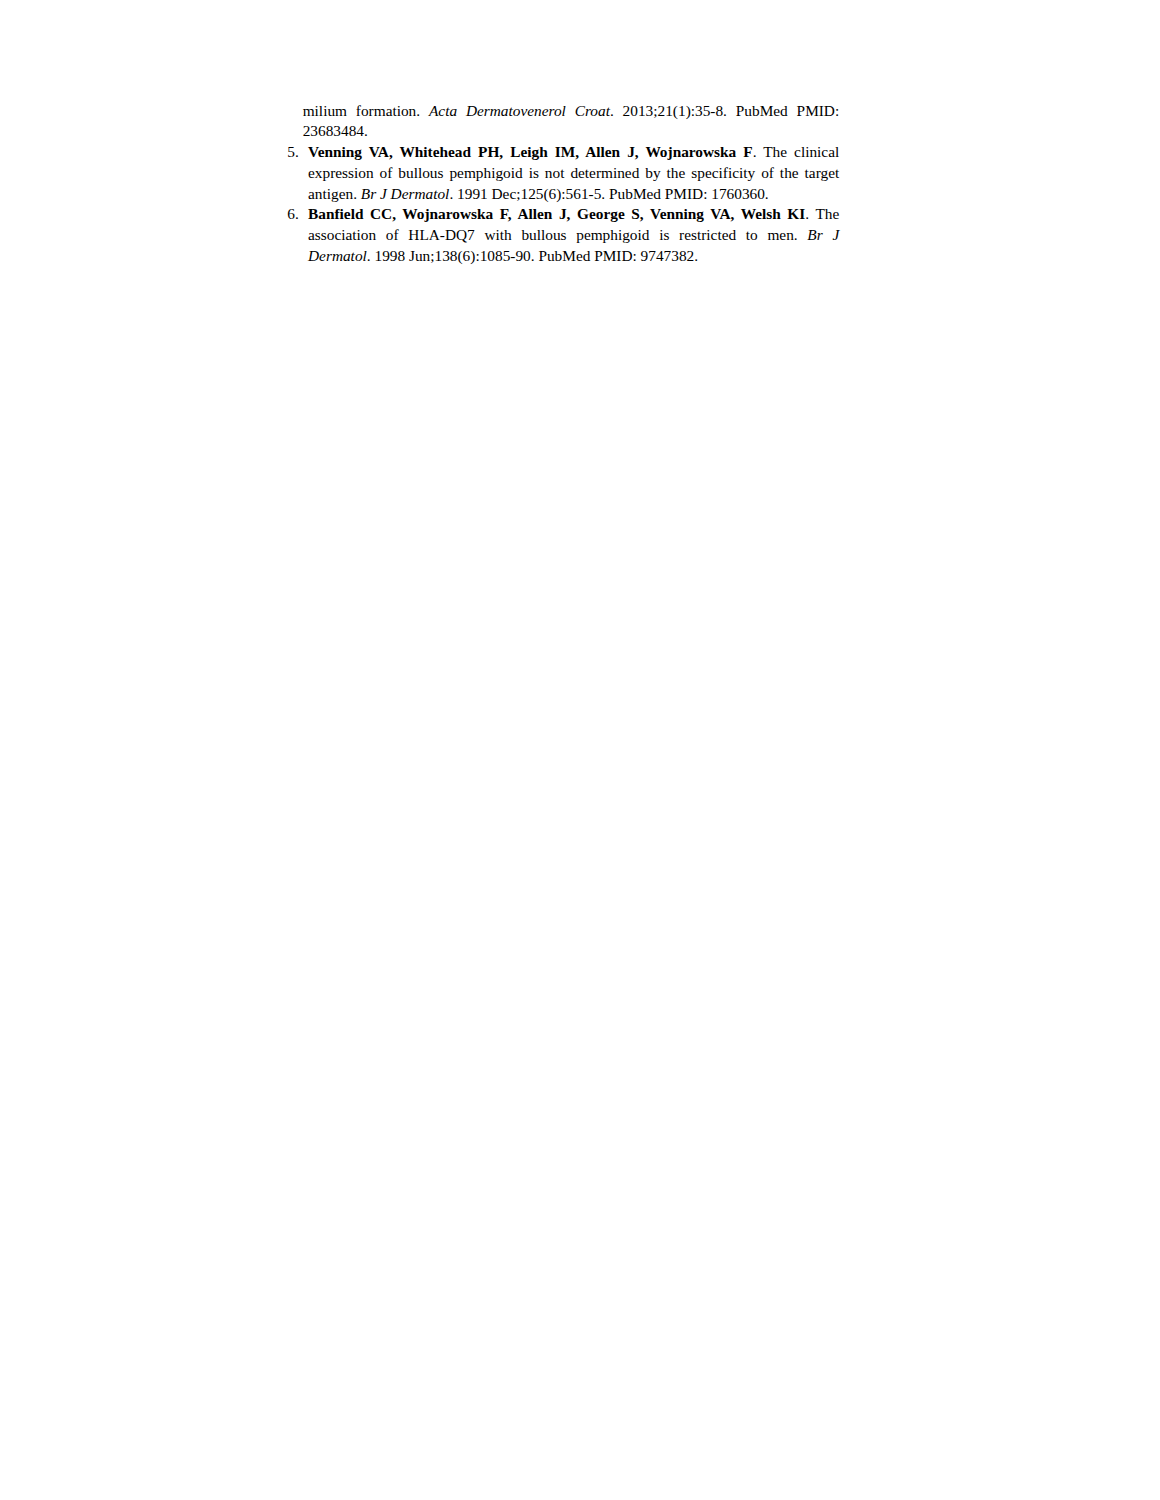milium formation. Acta Dermatovenerol Croat. 2013;21(1):35-8. PubMed PMID: 23683484.
Venning VA, Whitehead PH, Leigh IM, Allen J, Wojnarowska F. The clinical expression of bullous pemphigoid is not determined by the specificity of the target antigen. Br J Dermatol. 1991 Dec;125(6):561-5. PubMed PMID: 1760360.
Banfield CC, Wojnarowska F, Allen J, George S, Venning VA, Welsh KI. The association of HLA-DQ7 with bullous pemphigoid is restricted to men. Br J Dermatol. 1998 Jun;138(6):1085-90. PubMed PMID: 9747382.